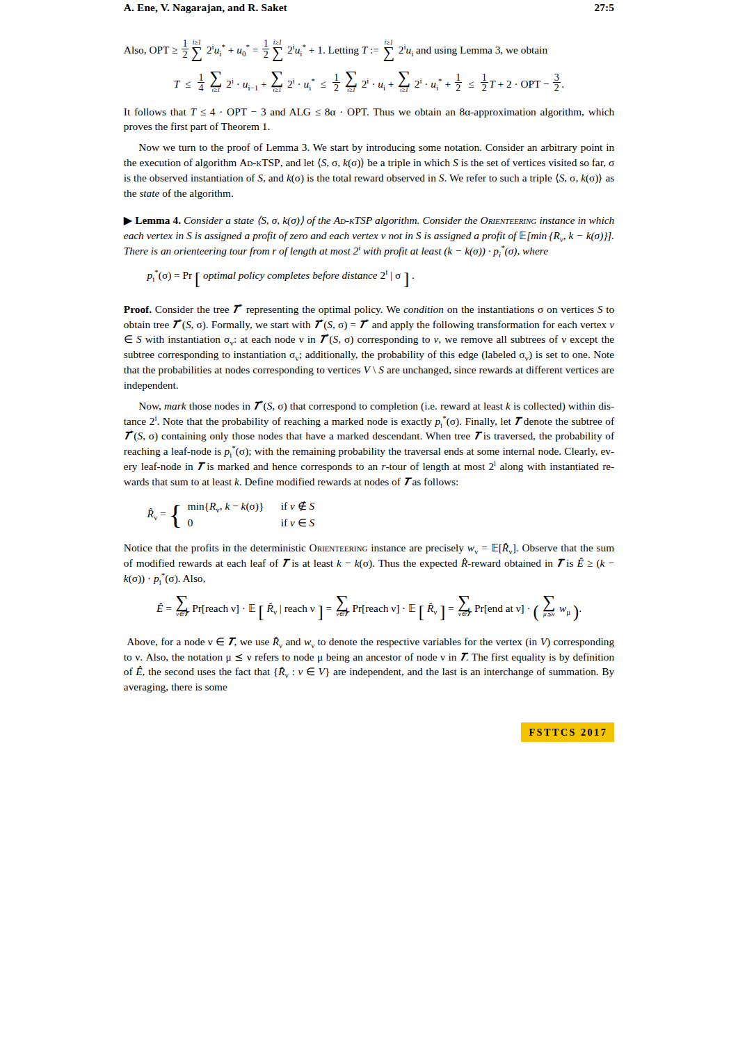A. Ene, V. Nagarajan, and R. Saket 27:5
Also, OPT ≥ 12 i≥1∑ 2iui* + u0* = 12 i≥1∑ 2iui* + 1. Letting T := i≥1∑ 2iui and using Lemma 3, we obtain
T ≤ 14 ∑i≥1 2i · ui−1 + ∑i≥1 2i · ui* ≤ 12 ∑i≥1 2i · ui + ∑i≥1 2i · ui* + 12 ≤ 12 T + 2 · OPT − 32.
It follows that T ≤ 4 · OPT − 3 and ALG ≤ 8α · OPT. Thus we obtain an 8α-approximation algorithm, which proves the first part of Theorem 1.
Now we turn to the proof of Lemma 3. We start by introducing some notation. Consider an arbitrary point in the execution of algorithm Ad-kTSP, and let ⟨S, σ, k(σ)⟩ be a triple in which S is the set of vertices visited so far, σ is the observed instantiation of S, and k(σ) is the total reward observed in S. We refer to such a triple ⟨S, σ, k(σ)⟩ as the state of the algorithm.
▶ Lemma 4. Consider a state ⟨S, σ, k(σ)⟩ of the Ad-kTSP algorithm. Consider the Orienteering instance in which each vertex in S is assigned a profit of zero and each vertex v not in S is assigned a profit of 𝔼[min {Rv, k − k(σ)}]. There is an orienteering tour from r of length at most 2i with profit at least (k − k(σ)) · pi*(σ), where
pi*(σ) = Pr [ optimal policy completes before distance 2i | σ ] .
Proof. Consider the tree 𝑻* representing the optimal policy. We condition on the instantiations σ on vertices S to obtain tree 𝑻*(S, σ). Formally, we start with 𝑻*(S, σ) = 𝑻* and apply the following transformation for each vertex v ∈ S with instantiation σv: at each node ν in 𝑻*(S, σ) corresponding to v, we remove all subtrees of ν except the subtree corresponding to instantiation σv; additionally, the probability of this edge (labeled σv) is set to one. Note that the probabilities at nodes corresponding to vertices V \ S are unchanged, since rewards at different vertices are independent.
Now, mark those nodes in 𝑻*(S, σ) that correspond to completion (i.e. reward at least k is collected) within distance 2i. Note that the probability of reaching a marked node is exactly pi*(σ). Finally, let 𝑻 denote the subtree of 𝑻*(S, σ) containing only those nodes that have a marked descendant. When tree 𝑻 is traversed, the probability of reaching a leaf-node is pi*(σ); with the remaining probability the traversal ends at some internal node. Clearly, every leaf-node in 𝑻 is marked and hence corresponds to an r-tour of length at most 2i along with instantiated rewards that sum to at least k. Define modified rewards at nodes of 𝑻 as follows:
R̂v = { min{Rv, k − k(σ)}if v ∉ S 0 if v ∈ S
Notice that the profits in the deterministic Orienteering instance are precisely wv = 𝔼[R̂v]. Observe that the sum of modified rewards at each leaf of 𝑻 is at least k − k(σ). Thus the expected R̂-reward obtained in 𝑻 is Ê ≥ (k − k(σ)) · pi*(σ). Also,
Ê = ∑ν∈𝑻 Pr[reach ν] · 𝔼 [ R̂ν | reach ν ] = ∑ν∈𝑻 Pr[reach ν] · 𝔼 [ R̂ν ] = ∑ν∈𝑻 Pr[end at ν] · ( ∑μ⪯ν wμ ).
Above, for a node ν ∈ 𝑻, we use R̂ν and wν to denote the respective variables for the vertex (in V) corresponding to ν. Also, the notation μ ⪯ ν refers to node μ being an ancestor of node ν in 𝑻. The first equality is by definition of Ê, the second uses the fact that {R̂v : v ∈ V} are independent, and the last is an interchange of summation. By averaging, there is some
FSTTCS 2017